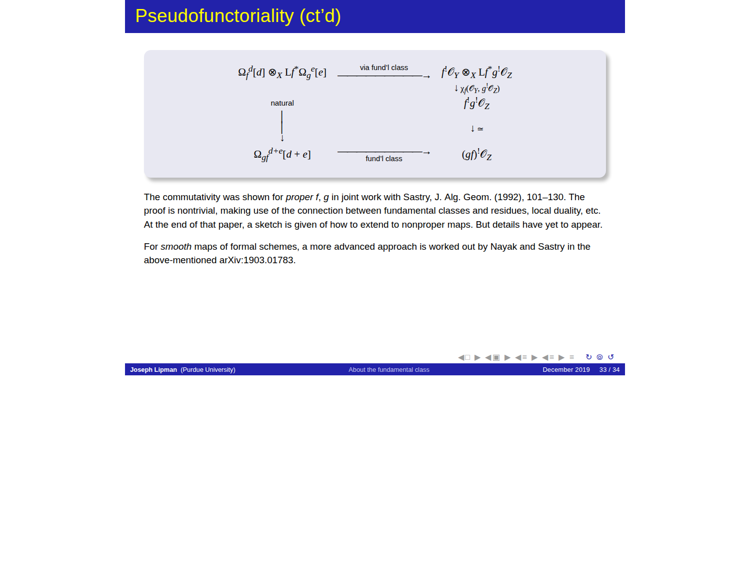Pseudofunctoriality (ct’d)
| Ω f d [ d ] ⊗ X L f * Ω g e [ e ] | via fund’l class —————————→ | f ! 𝒪 Y ⊗ X L f * g ! 𝒪 Z |
| | | ↓ χ f (𝒪 Y , g ! 𝒪 Z ) |
| natural | | f ! g ! 𝒪 Z |
| │ │ ↓ | | ↓ ≃ |
| Ω gf d+e [ d + e ] | —————————→ fund’l class | ( gf ) ! 𝒪 Z |
The commutativity was shown for proper f, g in joint work with Sastry, J. Alg. Geom. (1992), 101–130. The proof is nontrivial, making use of the connection between fundamental classes and residues, local duality, etc. At the end of that paper, a sketch is given of how to extend to nonproper maps. But details have yet to appear.
For smooth maps of formal schemes, a more advanced approach is worked out by Nayak and Sastry in the above-mentioned arXiv:1903.01783.
◀□ ▶ ◀▣ ▶ ◀≡ ▶ ◀≡ ▶ ≡ ↻ ⦾ ↺
Joseph Lipman (Purdue University)
About the fundamental class
December 2019 33 / 34